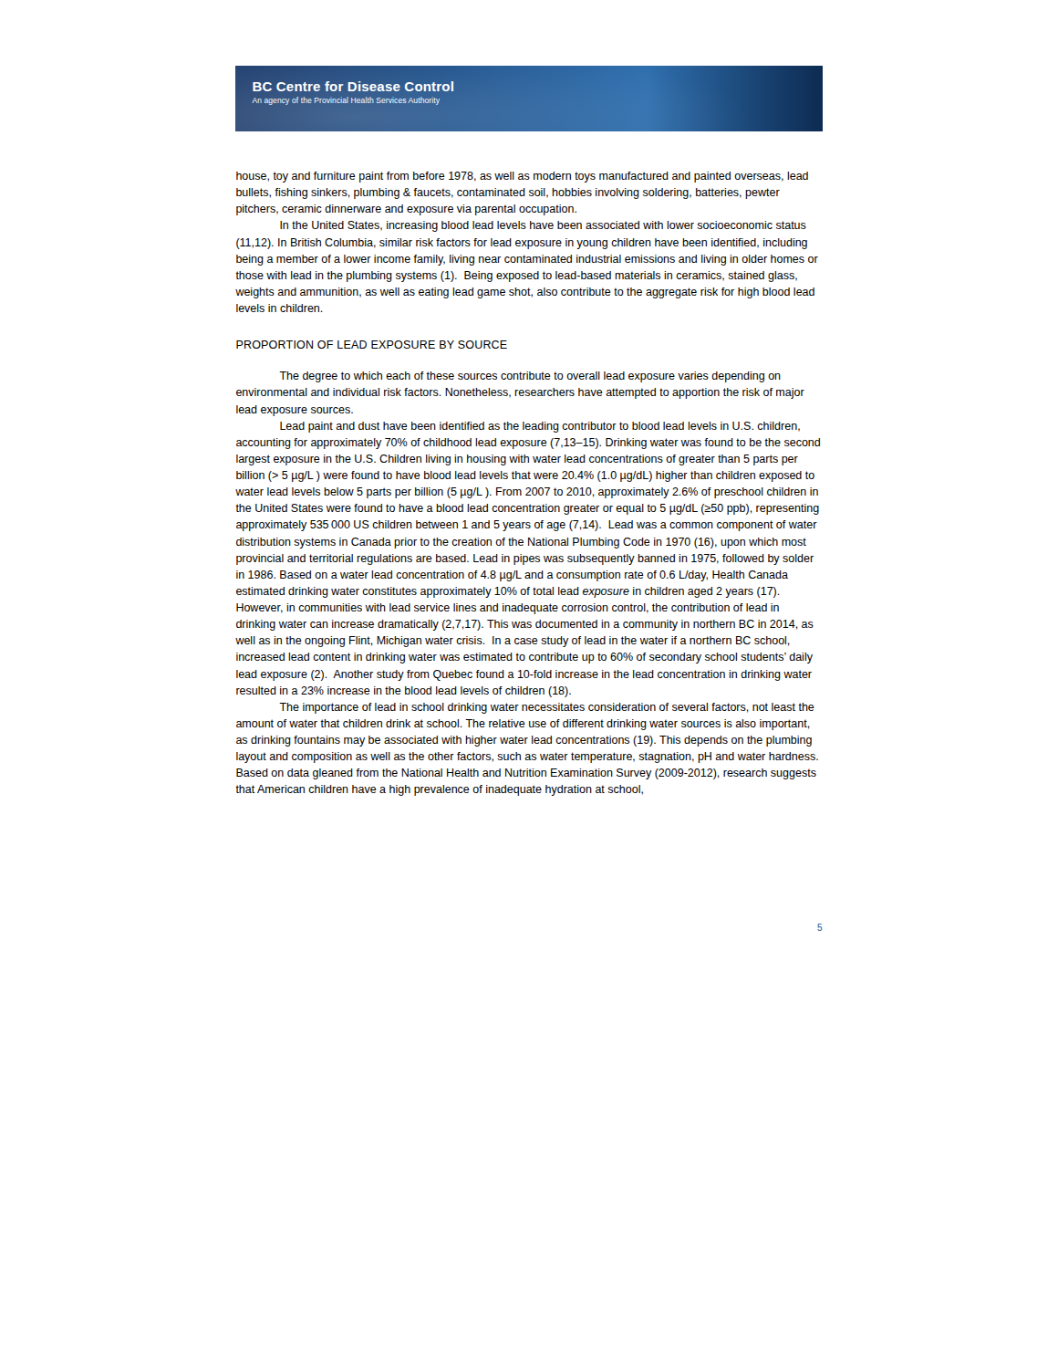BC Centre for Disease Control
An agency of the Provincial Health Services Authority
house, toy and furniture paint from before 1978, as well as modern toys manufactured and painted overseas, lead bullets, fishing sinkers, plumbing & faucets, contaminated soil, hobbies involving soldering, batteries, pewter pitchers, ceramic dinnerware and exposure via parental occupation.
In the United States, increasing blood lead levels have been associated with lower socioeconomic status (11,12). In British Columbia, similar risk factors for lead exposure in young children have been identified, including being a member of a lower income family, living near contaminated industrial emissions and living in older homes or those with lead in the plumbing systems (1). Being exposed to lead-based materials in ceramics, stained glass, weights and ammunition, as well as eating lead game shot, also contribute to the aggregate risk for high blood lead levels in children.
Proportion of lead exposure by source
The degree to which each of these sources contribute to overall lead exposure varies depending on environmental and individual risk factors. Nonetheless, researchers have attempted to apportion the risk of major lead exposure sources.
Lead paint and dust have been identified as the leading contributor to blood lead levels in U.S. children, accounting for approximately 70% of childhood lead exposure (7,13–15). Drinking water was found to be the second largest exposure in the U.S. Children living in housing with water lead concentrations of greater than 5 parts per billion (> 5 µg/L ) were found to have blood lead levels that were 20.4% (1.0 µg/dL) higher than children exposed to water lead levels below 5 parts per billion (5 µg/L ). From 2007 to 2010, approximately 2.6% of preschool children in the United States were found to have a blood lead concentration greater or equal to 5 µg/dL (≥50 ppb), representing approximately 535 000 US children between 1 and 5 years of age (7,14). Lead was a common component of water distribution systems in Canada prior to the creation of the National Plumbing Code in 1970 (16), upon which most provincial and territorial regulations are based. Lead in pipes was subsequently banned in 1975, followed by solder in 1986. Based on a water lead concentration of 4.8 µg/L and a consumption rate of 0.6 L/day, Health Canada estimated drinking water constitutes approximately 10% of total lead exposure in children aged 2 years (17). However, in communities with lead service lines and inadequate corrosion control, the contribution of lead in drinking water can increase dramatically (2,7,17). This was documented in a community in northern BC in 2014, as well as in the ongoing Flint, Michigan water crisis. In a case study of lead in the water if a northern BC school, increased lead content in drinking water was estimated to contribute up to 60% of secondary school students’ daily lead exposure (2). Another study from Quebec found a 10-fold increase in the lead concentration in drinking water resulted in a 23% increase in the blood lead levels of children (18).
The importance of lead in school drinking water necessitates consideration of several factors, not least the amount of water that children drink at school. The relative use of different drinking water sources is also important, as drinking fountains may be associated with higher water lead concentrations (19). This depends on the plumbing layout and composition as well as the other factors, such as water temperature, stagnation, pH and water hardness. Based on data gleaned from the National Health and Nutrition Examination Survey (2009-2012), research suggests that American children have a high prevalence of inadequate hydration at school,
5